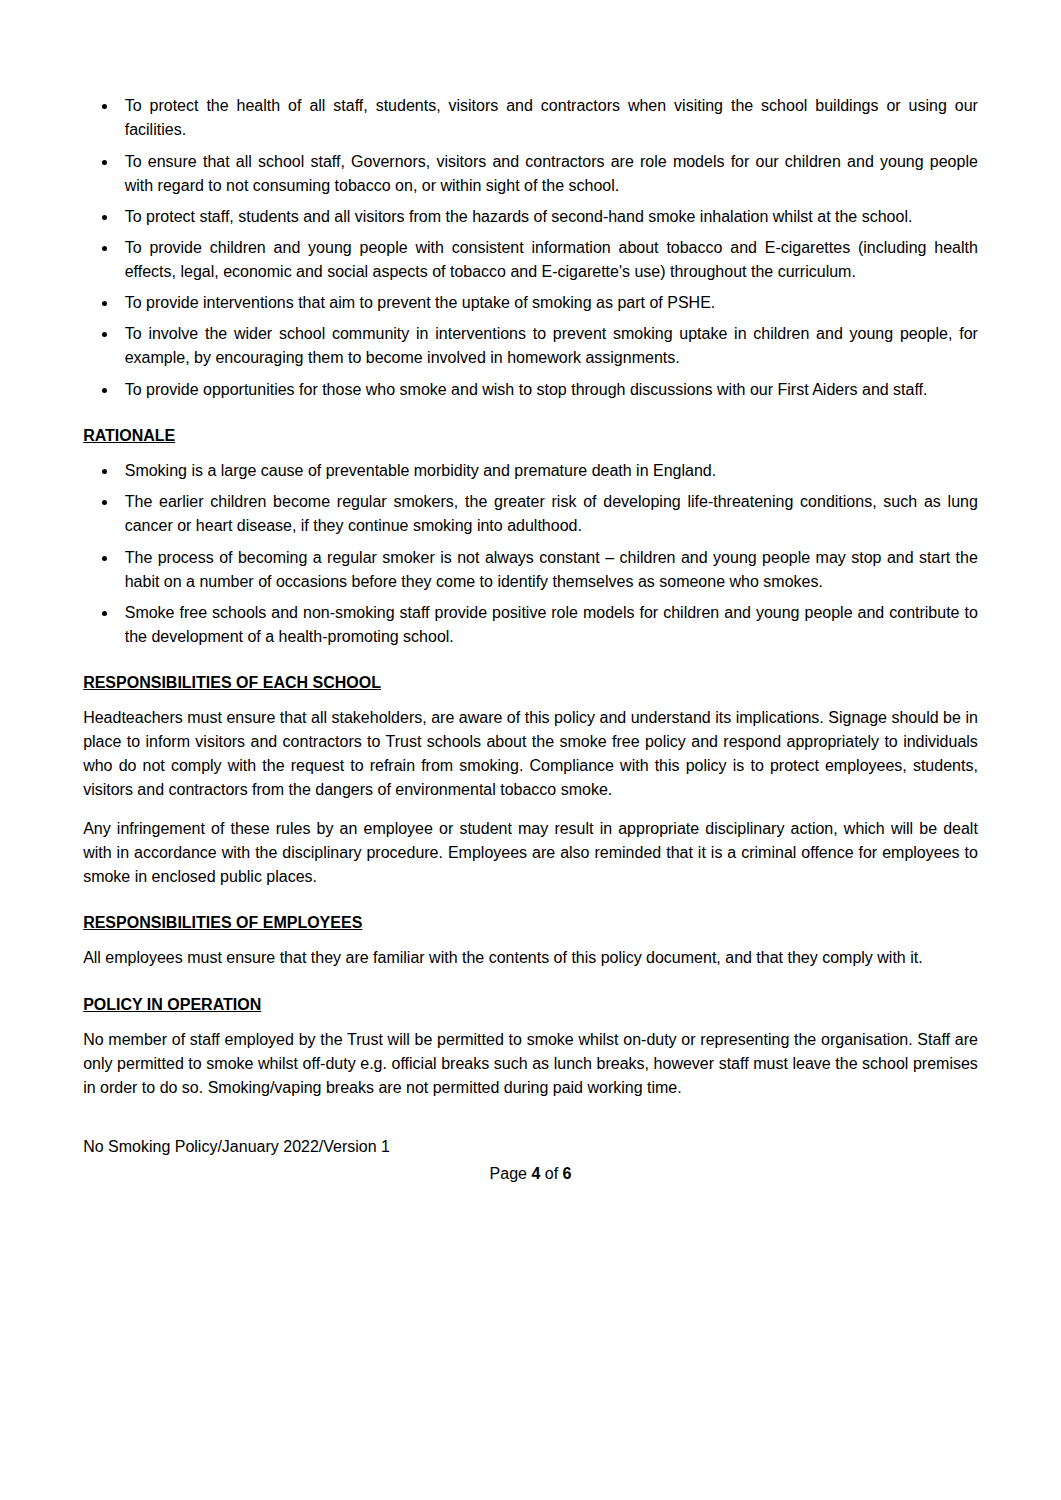To protect the health of all staff, students, visitors and contractors when visiting the school buildings or using our facilities.
To ensure that all school staff, Governors, visitors and contractors are role models for our children and young people with regard to not consuming tobacco on, or within sight of the school.
To protect staff, students and all visitors from the hazards of second-hand smoke inhalation whilst at the school.
To provide children and young people with consistent information about tobacco and E-cigarettes (including health effects, legal, economic and social aspects of tobacco and E-cigarette's use) throughout the curriculum.
To provide interventions that aim to prevent the uptake of smoking as part of PSHE.
To involve the wider school community in interventions to prevent smoking uptake in children and young people, for example, by encouraging them to become involved in homework assignments.
To provide opportunities for those who smoke and wish to stop through discussions with our First Aiders and staff.
RATIONALE
Smoking is a large cause of preventable morbidity and premature death in England.
The earlier children become regular smokers, the greater risk of developing life-threatening conditions, such as lung cancer or heart disease, if they continue smoking into adulthood.
The process of becoming a regular smoker is not always constant – children and young people may stop and start the habit on a number of occasions before they come to identify themselves as someone who smokes.
Smoke free schools and non-smoking staff provide positive role models for children and young people and contribute to the development of a health-promoting school.
RESPONSIBILITIES OF EACH SCHOOL
Headteachers must ensure that all stakeholders, are aware of this policy and understand its implications. Signage should be in place to inform visitors and contractors to Trust schools about the smoke free policy and respond appropriately to individuals who do not comply with the request to refrain from smoking. Compliance with this policy is to protect employees, students, visitors and contractors from the dangers of environmental tobacco smoke.
Any infringement of these rules by an employee or student may result in appropriate disciplinary action, which will be dealt with in accordance with the disciplinary procedure. Employees are also reminded that it is a criminal offence for employees to smoke in enclosed public places.
RESPONSIBILITIES OF EMPLOYEES
All employees must ensure that they are familiar with the contents of this policy document, and that they comply with it.
POLICY IN OPERATION
No member of staff employed by the Trust will be permitted to smoke whilst on-duty or representing the organisation. Staff are only permitted to smoke whilst off-duty e.g. official breaks such as lunch breaks, however staff must leave the school premises in order to do so. Smoking/vaping breaks are not permitted during paid working time.
No Smoking Policy/January 2022/Version 1
Page 4 of 6